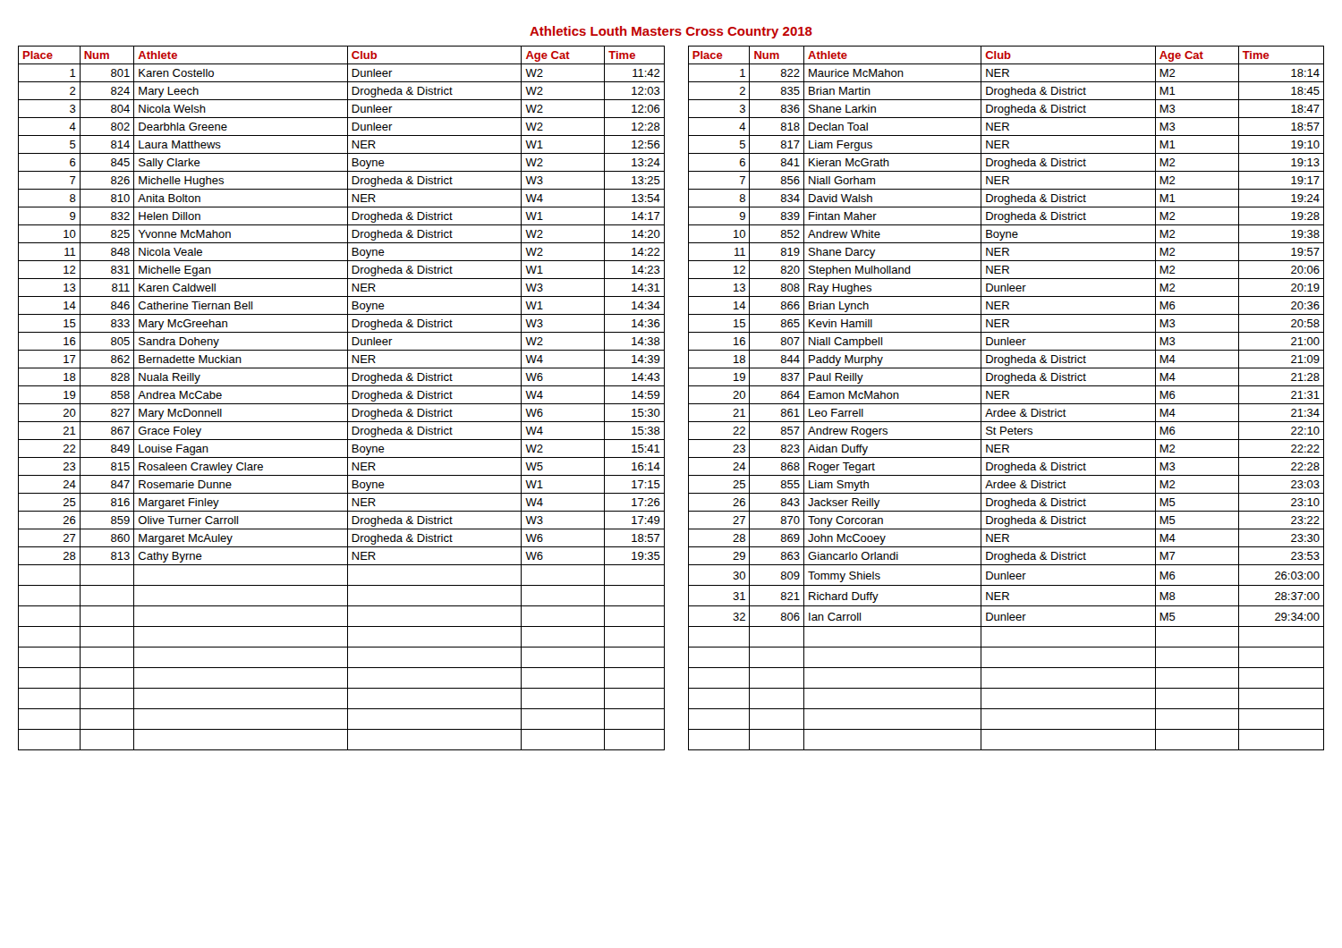Athletics Louth Masters Cross Country 2018
| Place | Num | Athlete | Club | Age Cat | Time | | Place | Num | Athlete | Club | Age Cat | Time |
| --- | --- | --- | --- | --- | --- | --- | --- | --- | --- | --- | --- | --- |
| 1 | 801 | Karen Costello | Dunleer | W2 | 11:42 | | 1 | 822 | Maurice McMahon | NER | M2 | 18:14 |
| 2 | 824 | Mary Leech | Drogheda & District | W2 | 12:03 | | 2 | 835 | Brian Martin | Drogheda & District | M1 | 18:45 |
| 3 | 804 | Nicola Welsh | Dunleer | W2 | 12:06 | | 3 | 836 | Shane Larkin | Drogheda & District | M3 | 18:47 |
| 4 | 802 | Dearbhla Greene | Dunleer | W2 | 12:28 | | 4 | 818 | Declan Toal | NER | M3 | 18:57 |
| 5 | 814 | Laura Matthews | NER | W1 | 12:56 | | 5 | 817 | Liam Fergus | NER | M1 | 19:10 |
| 6 | 845 | Sally Clarke | Boyne | W2 | 13:24 | | 6 | 841 | Kieran McGrath | Drogheda & District | M2 | 19:13 |
| 7 | 826 | Michelle Hughes | Drogheda & District | W3 | 13:25 | | 7 | 856 | Niall Gorham | NER | M2 | 19:17 |
| 8 | 810 | Anita Bolton | NER | W4 | 13:54 | | 8 | 834 | David Walsh | Drogheda & District | M1 | 19:24 |
| 9 | 832 | Helen Dillon | Drogheda & District | W1 | 14:17 | | 9 | 839 | Fintan Maher | Drogheda & District | M2 | 19:28 |
| 10 | 825 | Yvonne McMahon | Drogheda & District | W2 | 14:20 | | 10 | 852 | Andrew White | Boyne | M2 | 19:38 |
| 11 | 848 | Nicola Veale | Boyne | W2 | 14:22 | | 11 | 819 | Shane Darcy | NER | M2 | 19:57 |
| 12 | 831 | Michelle Egan | Drogheda & District | W1 | 14:23 | | 12 | 820 | Stephen Mulholland | NER | M2 | 20:06 |
| 13 | 811 | Karen Caldwell | NER | W3 | 14:31 | | 13 | 808 | Ray Hughes | Dunleer | M2 | 20:19 |
| 14 | 846 | Catherine Tiernan Bell | Boyne | W1 | 14:34 | | 14 | 866 | Brian Lynch | NER | M6 | 20:36 |
| 15 | 833 | Mary McGreehan | Drogheda & District | W3 | 14:36 | | 15 | 865 | Kevin Hamill | NER | M3 | 20:58 |
| 16 | 805 | Sandra Doheny | Dunleer | W2 | 14:38 | | 16 | 807 | Niall Campbell | Dunleer | M3 | 21:00 |
| 17 | 862 | Bernadette Muckian | NER | W4 | 14:39 | | 18 | 844 | Paddy Murphy | Drogheda & District | M4 | 21:09 |
| 18 | 828 | Nuala Reilly | Drogheda & District | W6 | 14:43 | | 19 | 837 | Paul Reilly | Drogheda & District | M4 | 21:28 |
| 19 | 858 | Andrea McCabe | Drogheda & District | W4 | 14:59 | | 20 | 864 | Eamon McMahon | NER | M6 | 21:31 |
| 20 | 827 | Mary McDonnell | Drogheda & District | W6 | 15:30 | | 21 | 861 | Leo Farrell | Ardee & District | M4 | 21:34 |
| 21 | 867 | Grace Foley | Drogheda & District | W4 | 15:38 | | 22 | 857 | Andrew Rogers | St Peters | M6 | 22:10 |
| 22 | 849 | Louise Fagan | Boyne | W2 | 15:41 | | 23 | 823 | Aidan Duffy | NER | M2 | 22:22 |
| 23 | 815 | Rosaleen Crawley Clare | NER | W5 | 16:14 | | 24 | 868 | Roger Tegart | Drogheda & District | M3 | 22:28 |
| 24 | 847 | Rosemarie Dunne | Boyne | W1 | 17:15 | | 25 | 855 | Liam Smyth | Ardee & District | M2 | 23:03 |
| 25 | 816 | Margaret Finley | NER | W4 | 17:26 | | 26 | 843 | Jackser Reilly | Drogheda & District | M5 | 23:10 |
| 26 | 859 | Olive Turner Carroll | Drogheda & District | W3 | 17:49 | | 27 | 870 | Tony Corcoran | Drogheda & District | M5 | 23:22 |
| 27 | 860 | Margaret McAuley | Drogheda & District | W6 | 18:57 | | 28 | 869 | John McCooey | NER | M4 | 23:30 |
| 28 | 813 | Cathy Byrne | NER | W6 | 19:35 | | 29 | 863 | Giancarlo Orlandi | Drogheda & District | M7 | 23:53 |
| | | | | | | | 30 | 809 | Tommy Shiels | Dunleer | M6 | 26:03:00 |
| | | | | | | | 31 | 821 | Richard Duffy | NER | M8 | 28:37:00 |
| | | | | | | | 32 | 806 | Ian Carroll | Dunleer | M5 | 29:34:00 |